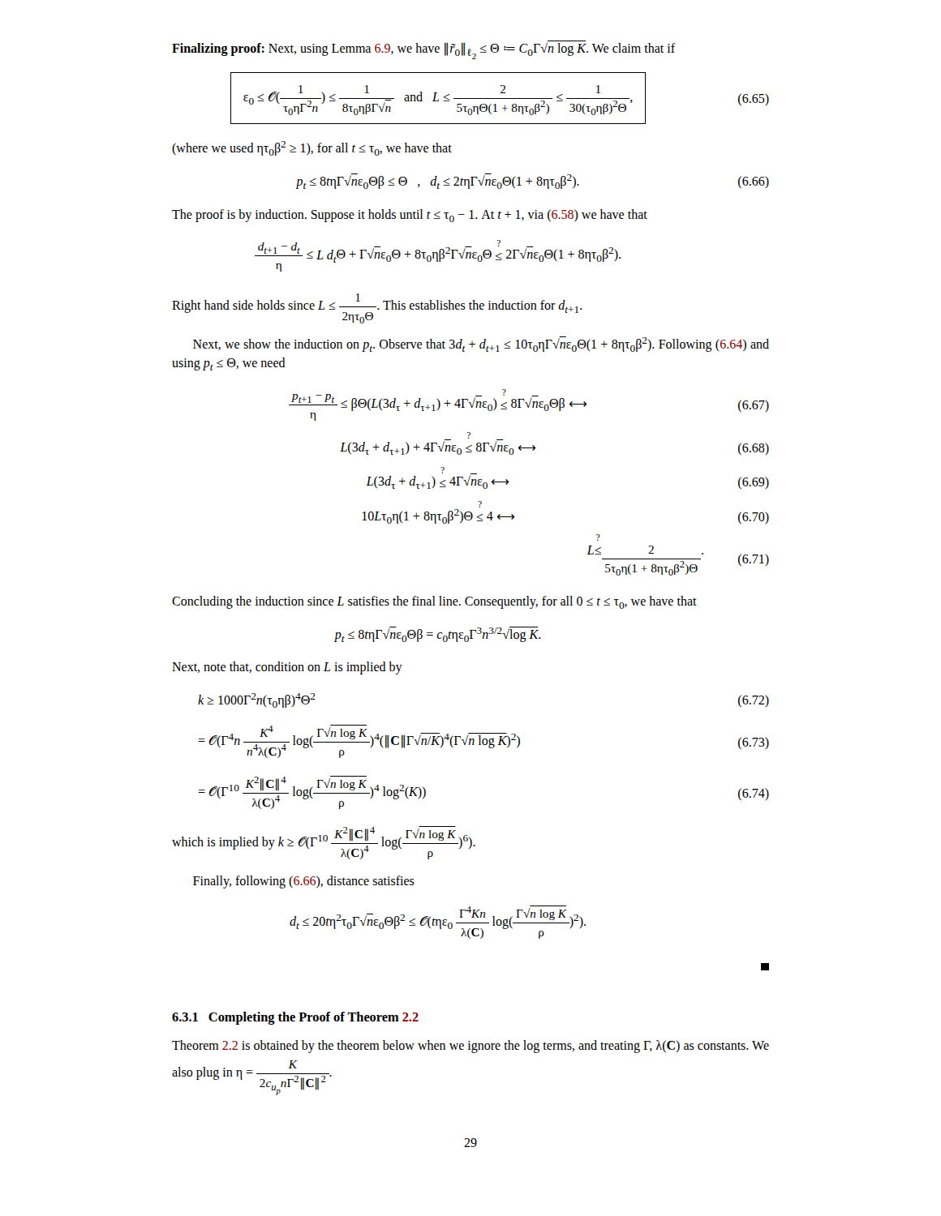Finalizing proof: Next, using Lemma 6.9, we have ∥r̃0∥ℓ2 ≤ Θ ≔ C0Γ√n log K. We claim that if
ε0 ≤ 𝒪(1 τ0ηΓ2n) ≤ 18τ0ηβΓ√n and L ≤ 25τ0ηΘ(1 + 8ητ0β2) ≤ 130(τ0ηβ)2Θ,
(6.65)
(where we used ητ0β2 ≥ 1), for all t ≤ τ0, we have that
pt ≤ 8tηΓ√nε0Θβ ≤ Θ , dt ≤ 2tηΓ√nε0Θ(1 + 8ητ0β2).
(6.66)
The proof is by induction. Suppose it holds until t ≤ τ0 − 1. At t + 1, via (6.58) we have that
dt+1 − dt η ≤ L dt Θ + Γ√nε0Θ + 8τ0ηβ2Γ√nε0Θ ?≤ 2Γ√nε0Θ(1 + 8ητ0β2).
Right hand side holds since L ≤ 12ητ0Θ. This establishes the induction for dt+1.
Next, we show the induction on pt. Observe that 3dt + dt+1 ≤ 10τ0ηΓ√nε0Θ(1 + 8ητ0β2). Following (6.64) and using pt ≤ Θ, we need
pt+1 − pt η ≤ βΘ(L(3dτ + dτ+1) + 4Γ√nε0) ?≤ 8Γ√nε0Θβ ⟷
(6.67)
L(3dτ + dτ+1) + 4Γ√nε0 ?≤ 8Γ√nε0 ⟷
(6.68)
L(3dτ + dτ+1) ?≤ 4Γ√nε0 ⟷
(6.69)
10Lτ0η(1 + 8ητ0β2)Θ ?≤ 4 ⟷
(6.70)
L ?≤ 25τ0η(1 + 8ητ0β2)Θ.
(6.71)
Concluding the induction since L satisfies the final line. Consequently, for all 0 ≤ t ≤ τ0, we have that
pt ≤ 8tηΓ√nε0Θβ = c0tηε0Γ3n3/2√log K.
Next, note that, condition on L is implied by
k ≥ 1000Γ2n(τ0ηβ)4Θ2
(6.72)
= 𝒪(Γ4n K4 n4λ(C)4 log(Γ√n log K ρ)4(∥C∥Γ√n/K)4(Γ√n log K)2)
(6.73)
= 𝒪(Γ10 K2∥C∥4 λ(C)4 log(Γ√n log K ρ)4 log2(K))
(6.74)
which is implied by k ≥ 𝒪(Γ10 K2∥C∥4 λ(C)4 log(Γ√n log K ρ)6).
Finally, following (6.66), distance satisfies
dt ≤ 20tη2τ0Γ√nε0Θβ2 ≤ 𝒪(tηε0 Γ4Kn λ(C) log(Γ√n log K ρ)2).
6.3.1 Completing the Proof of Theorem 2.2
Theorem 2.2 is obtained by the theorem below when we ignore the log terms, and treating Γ, λ(C) as constants. We also plug in η = K 2cupn Γ2∥C∥2.
29